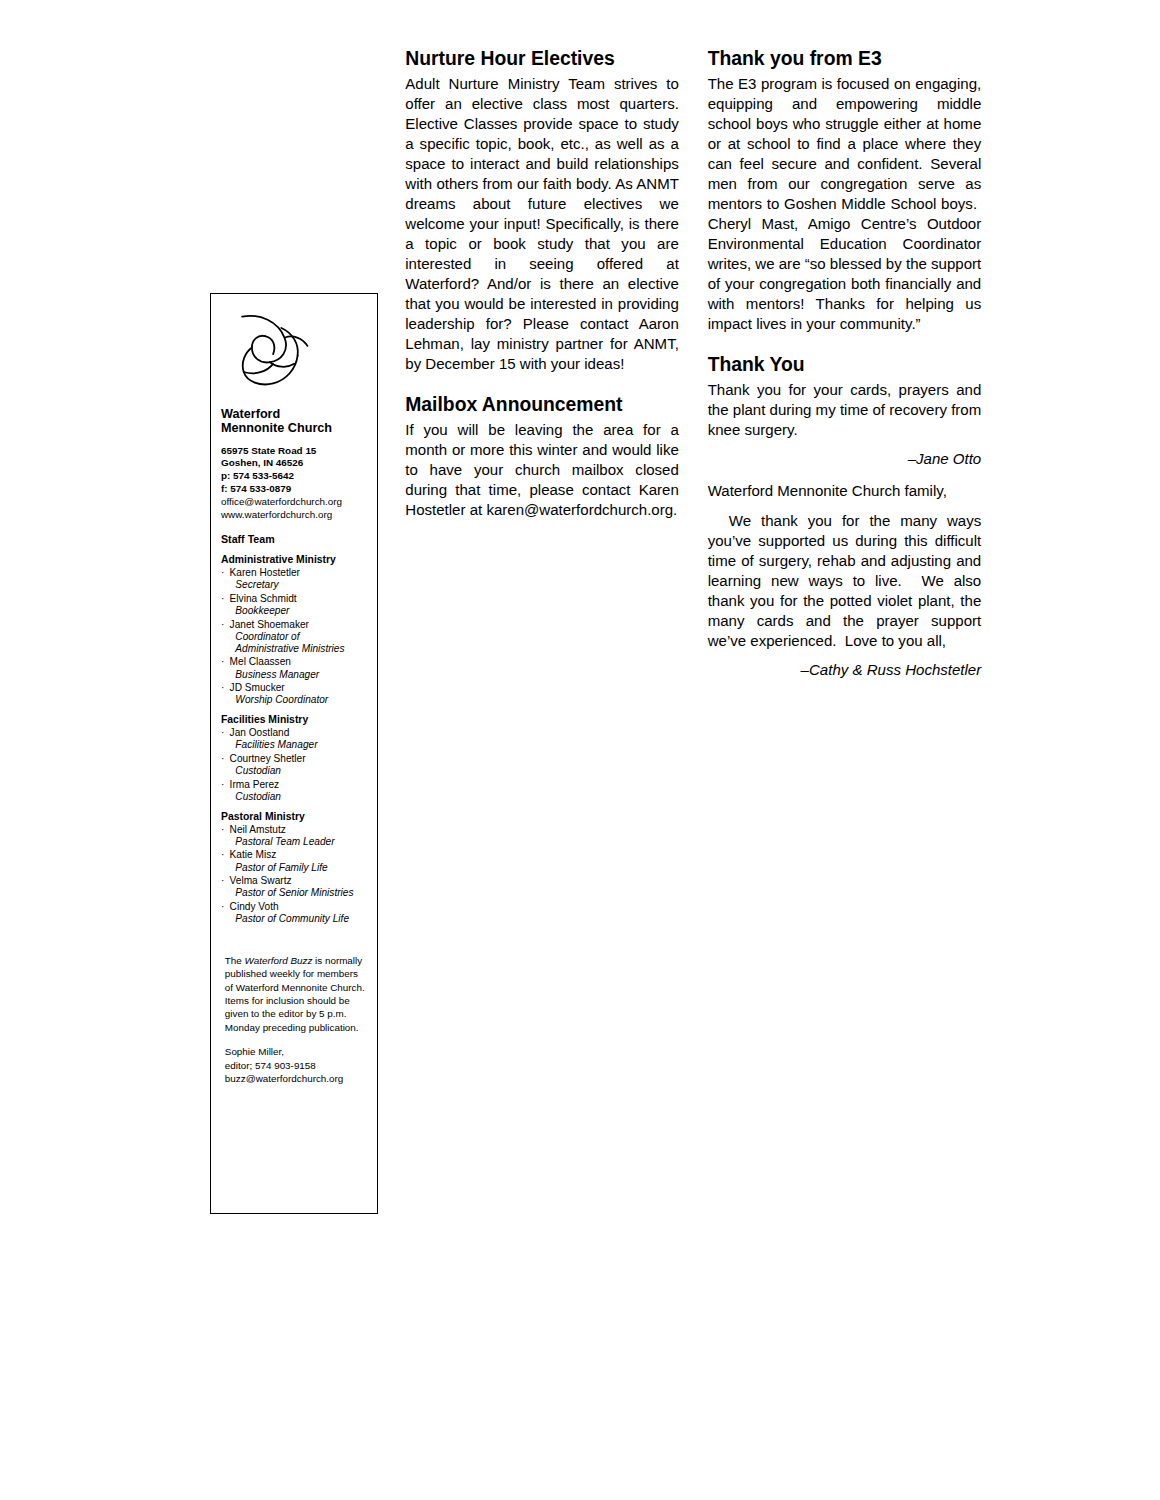Waterford
Mennonite Church
65975 State Road 15
Goshen, IN 46526
p: 574 533-5642
f: 574 533-0879
office@waterfordchurch.org
www.waterfordchurch.org
Staff Team
Administrative Ministry
Karen HostetlerSecretary
Elvina SchmidtBookkeeper
Janet ShoemakerCoordinator of
Administrative Ministries
Mel ClaassenBusiness Manager
JD SmuckerWorship Coordinator
Facilities Ministry
Jan OostlandFacilities Manager
Courtney ShetlerCustodian
Irma PerezCustodian
Pastoral Ministry
Neil AmstutzPastoral Team Leader
Katie MiszPastor of Family Life
Velma SwartzPastor of Senior Ministries
Cindy VothPastor of Community Life
The Waterford Buzz is normally published weekly for members of Waterford Mennonite Church. Items for inclusion should be given to the editor by 5 p.m. Monday preceding publication.
Sophie Miller,
editor; 574 903-9158
buzz@waterfordchurch.org
Nurture Hour Electives
Adult Nurture Ministry Team strives to offer an elective class most quarters. Elective Classes provide space to study a specific topic, book, etc., as well as a space to interact and build relationships with others from our faith body. As ANMT dreams about future electives we welcome your input! Specifically, is there a topic or book study that you are interested in seeing offered at Waterford? And/or is there an elective that you would be interested in providing leadership for? Please contact Aaron Lehman, lay ministry partner for ANMT, by December 15 with your ideas!
Mailbox Announcement
If you will be leaving the area for a month or more this winter and would like to have your church mailbox closed during that time, please contact Karen Hostetler at karen@waterfordchurch.org.
Thank you from E3
The E3 program is focused on engaging, equipping and empowering middle school boys who struggle either at home or at school to find a place where they can feel secure and confident. Several men from our congregation serve as mentors to Goshen Middle School boys. Cheryl Mast, Amigo Centre’s Outdoor Environmental Education Coordinator writes, we are “so blessed by the support of your congregation both financially and with mentors! Thanks for helping us impact lives in your community.”
Thank You
Thank you for your cards, prayers and the plant during my time of recovery from knee surgery.
–Jane Otto
Waterford Mennonite Church family,
We thank you for the many ways you’ve supported us during this difficult time of surgery, rehab and adjusting and learning new ways to live. We also thank you for the potted violet plant, the many cards and the prayer support we’ve experienced. Love to you all,
–Cathy & Russ Hochstetler